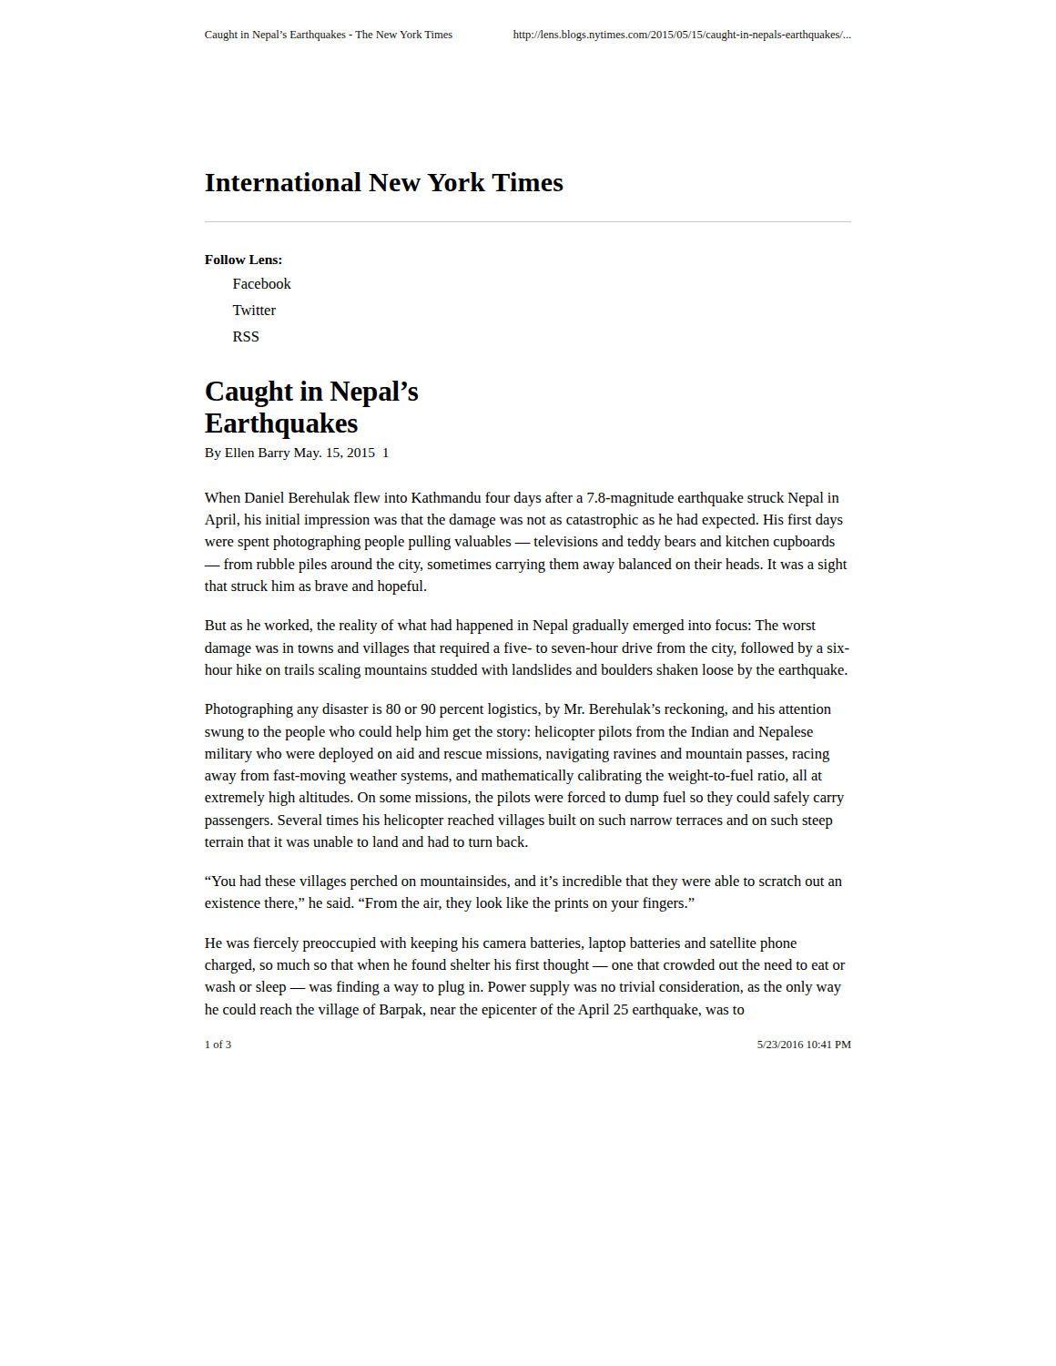Caught in Nepal’s Earthquakes - The New York Times
http://lens.blogs.nytimes.com/2015/05/15/caught-in-nepals-earthquakes/...
International New York Times
Follow Lens:
Facebook
Twitter
RSS
Caught in Nepal’s Earthquakes
By Ellen Barry May. 15, 2015 1
When Daniel Berehulak flew into Kathmandu four days after a 7.8-magnitude earthquake struck Nepal in April, his initial impression was that the damage was not as catastrophic as he had expected. His first days were spent photographing people pulling valuables — televisions and teddy bears and kitchen cupboards — from rubble piles around the city, sometimes carrying them away balanced on their heads. It was a sight that struck him as brave and hopeful.
But as he worked, the reality of what had happened in Nepal gradually emerged into focus: The worst damage was in towns and villages that required a five- to seven-hour drive from the city, followed by a six-hour hike on trails scaling mountains studded with landslides and boulders shaken loose by the earthquake.
Photographing any disaster is 80 or 90 percent logistics, by Mr. Berehulak’s reckoning, and his attention swung to the people who could help him get the story: helicopter pilots from the Indian and Nepalese military who were deployed on aid and rescue missions, navigating ravines and mountain passes, racing away from fast-moving weather systems, and mathematically calibrating the weight-to-fuel ratio, all at extremely high altitudes. On some missions, the pilots were forced to dump fuel so they could safely carry passengers. Several times his helicopter reached villages built on such narrow terraces and on such steep terrain that it was unable to land and had to turn back.
“You had these villages perched on mountainsides, and it’s incredible that they were able to scratch out an existence there,” he said. “From the air, they look like the prints on your fingers.”
He was fiercely preoccupied with keeping his camera batteries, laptop batteries and satellite phone charged, so much so that when he found shelter his first thought — one that crowded out the need to eat or wash or sleep — was finding a way to plug in. Power supply was no trivial consideration, as the only way he could reach the village of Barpak, near the epicenter of the April 25 earthquake, was to
1 of 3
5/23/2016 10:41 PM